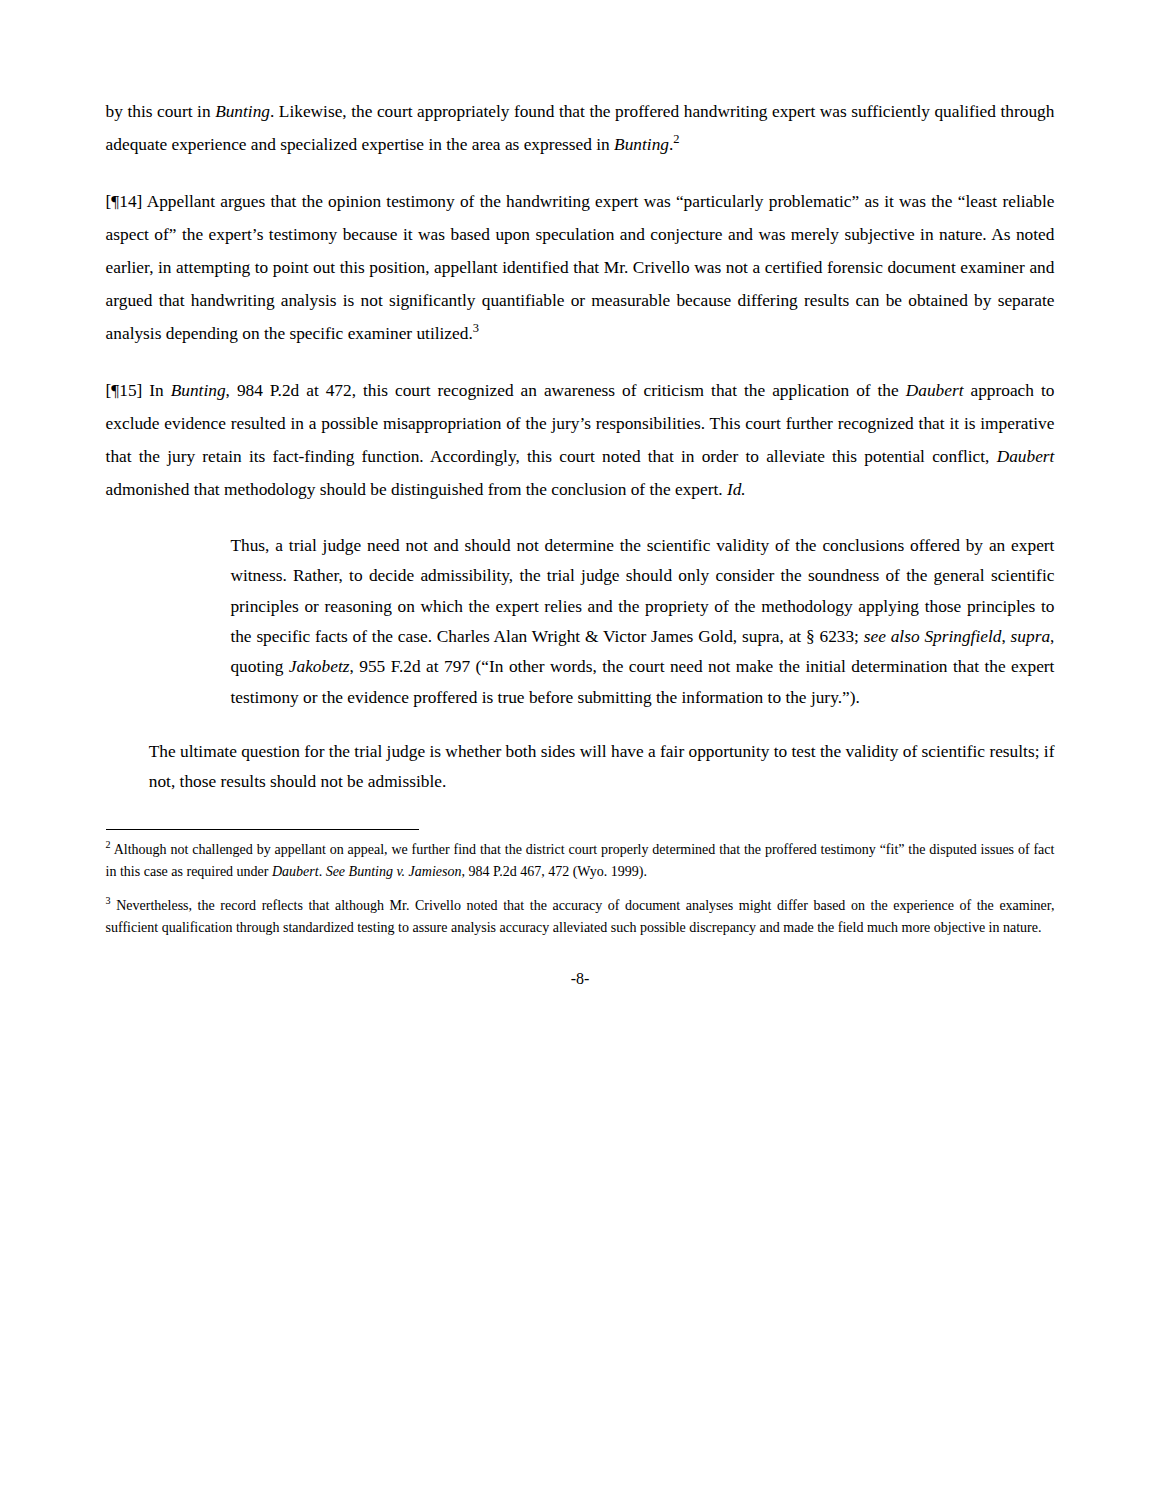by this court in Bunting. Likewise, the court appropriately found that the proffered handwriting expert was sufficiently qualified through adequate experience and specialized expertise in the area as expressed in Bunting.2
[¶14] Appellant argues that the opinion testimony of the handwriting expert was “particularly problematic” as it was the “least reliable aspect of” the expert’s testimony because it was based upon speculation and conjecture and was merely subjective in nature. As noted earlier, in attempting to point out this position, appellant identified that Mr. Crivello was not a certified forensic document examiner and argued that handwriting analysis is not significantly quantifiable or measurable because differing results can be obtained by separate analysis depending on the specific examiner utilized.3
[¶15] In Bunting, 984 P.2d at 472, this court recognized an awareness of criticism that the application of the Daubert approach to exclude evidence resulted in a possible misappropriation of the jury’s responsibilities. This court further recognized that it is imperative that the jury retain its fact-finding function. Accordingly, this court noted that in order to alleviate this potential conflict, Daubert admonished that methodology should be distinguished from the conclusion of the expert. Id.
Thus, a trial judge need not and should not determine the scientific validity of the conclusions offered by an expert witness. Rather, to decide admissibility, the trial judge should only consider the soundness of the general scientific principles or reasoning on which the expert relies and the propriety of the methodology applying those principles to the specific facts of the case. Charles Alan Wright & Victor James Gold, supra, at § 6233; see also Springfield, supra, quoting Jakobetz, 955 F.2d at 797 (“In other words, the court need not make the initial determination that the expert testimony or the evidence proffered is true before submitting the information to the jury.”).
The ultimate question for the trial judge is whether both sides will have a fair opportunity to test the validity of scientific results; if not, those results should not be admissible.
2 Although not challenged by appellant on appeal, we further find that the district court properly determined that the proffered testimony “fit” the disputed issues of fact in this case as required under Daubert. See Bunting v. Jamieson, 984 P.2d 467, 472 (Wyo. 1999).
3 Nevertheless, the record reflects that although Mr. Crivello noted that the accuracy of document analyses might differ based on the experience of the examiner, sufficient qualification through standardized testing to assure analysis accuracy alleviated such possible discrepancy and made the field much more objective in nature.
-8-